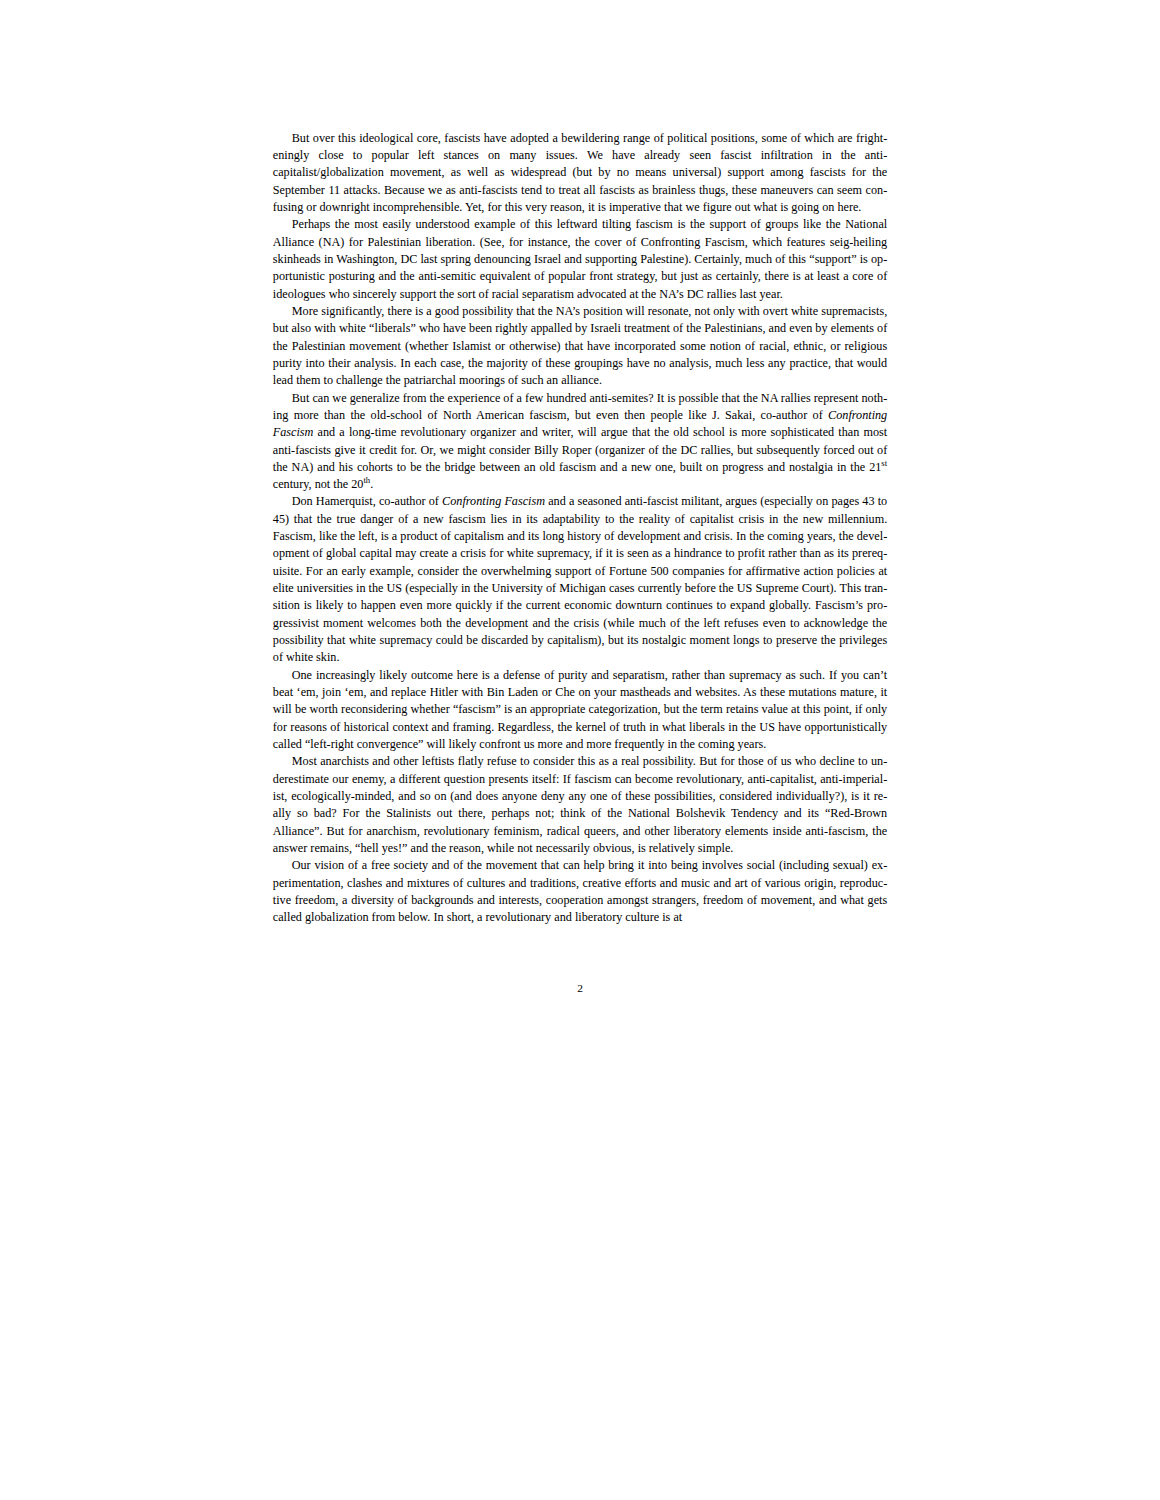But over this ideological core, fascists have adopted a bewildering range of political positions, some of which are frighteningly close to popular left stances on many issues. We have already seen fascist infiltration in the anti-capitalist/globalization movement, as well as widespread (but by no means universal) support among fascists for the September 11 attacks. Because we as anti-fascists tend to treat all fascists as brainless thugs, these maneuvers can seem confusing or downright incomprehensible. Yet, for this very reason, it is imperative that we figure out what is going on here.
Perhaps the most easily understood example of this leftward tilting fascism is the support of groups like the National Alliance (NA) for Palestinian liberation. (See, for instance, the cover of Confronting Fascism, which features seig-heiling skinheads in Washington, DC last spring denouncing Israel and supporting Palestine). Certainly, much of this “support” is opportunistic posturing and the anti-semitic equivalent of popular front strategy, but just as certainly, there is at least a core of ideologues who sincerely support the sort of racial separatism advocated at the NA’s DC rallies last year.
More significantly, there is a good possibility that the NA’s position will resonate, not only with overt white supremacists, but also with white “liberals” who have been rightly appalled by Israeli treatment of the Palestinians, and even by elements of the Palestinian movement (whether Islamist or otherwise) that have incorporated some notion of racial, ethnic, or religious purity into their analysis. In each case, the majority of these groupings have no analysis, much less any practice, that would lead them to challenge the patriarchal moorings of such an alliance.
But can we generalize from the experience of a few hundred anti-semites? It is possible that the NA rallies represent nothing more than the old-school of North American fascism, but even then people like J. Sakai, co-author of Confronting Fascism and a long-time revolutionary organizer and writer, will argue that the old school is more sophisticated than most anti-fascists give it credit for. Or, we might consider Billy Roper (organizer of the DC rallies, but subsequently forced out of the NA) and his cohorts to be the bridge between an old fascism and a new one, built on progress and nostalgia in the 21st century, not the 20th.
Don Hamerquist, co-author of Confronting Fascism and a seasoned anti-fascist militant, argues (especially on pages 43 to 45) that the true danger of a new fascism lies in its adaptability to the reality of capitalist crisis in the new millennium. Fascism, like the left, is a product of capitalism and its long history of development and crisis. In the coming years, the development of global capital may create a crisis for white supremacy, if it is seen as a hindrance to profit rather than as its prerequisite. For an early example, consider the overwhelming support of Fortune 500 companies for affirmative action policies at elite universities in the US (especially in the University of Michigan cases currently before the US Supreme Court). This transition is likely to happen even more quickly if the current economic downturn continues to expand globally. Fascism’s progressivist moment welcomes both the development and the crisis (while much of the left refuses even to acknowledge the possibility that white supremacy could be discarded by capitalism), but its nostalgic moment longs to preserve the privileges of white skin.
One increasingly likely outcome here is a defense of purity and separatism, rather than supremacy as such. If you can’t beat ‘em, join ‘em, and replace Hitler with Bin Laden or Che on your mastheads and websites. As these mutations mature, it will be worth reconsidering whether “fascism” is an appropriate categorization, but the term retains value at this point, if only for reasons of historical context and framing. Regardless, the kernel of truth in what liberals in the US have opportunistically called “left-right convergence” will likely confront us more and more frequently in the coming years.
Most anarchists and other leftists flatly refuse to consider this as a real possibility. But for those of us who decline to underestimate our enemy, a different question presents itself: If fascism can become revolutionary, anti-capitalist, anti-imperialist, ecologically-minded, and so on (and does anyone deny any one of these possibilities, considered individually?), is it really so bad? For the Stalinists out there, perhaps not; think of the National Bolshevik Tendency and its “Red-Brown Alliance”. But for anarchism, revolutionary feminism, radical queers, and other liberatory elements inside anti-fascism, the answer remains, “hell yes!” and the reason, while not necessarily obvious, is relatively simple.
Our vision of a free society and of the movement that can help bring it into being involves social (including sexual) experimentation, clashes and mixtures of cultures and traditions, creative efforts and music and art of various origin, reproductive freedom, a diversity of backgrounds and interests, cooperation amongst strangers, freedom of movement, and what gets called globalization from below. In short, a revolutionary and liberatory culture is at
2